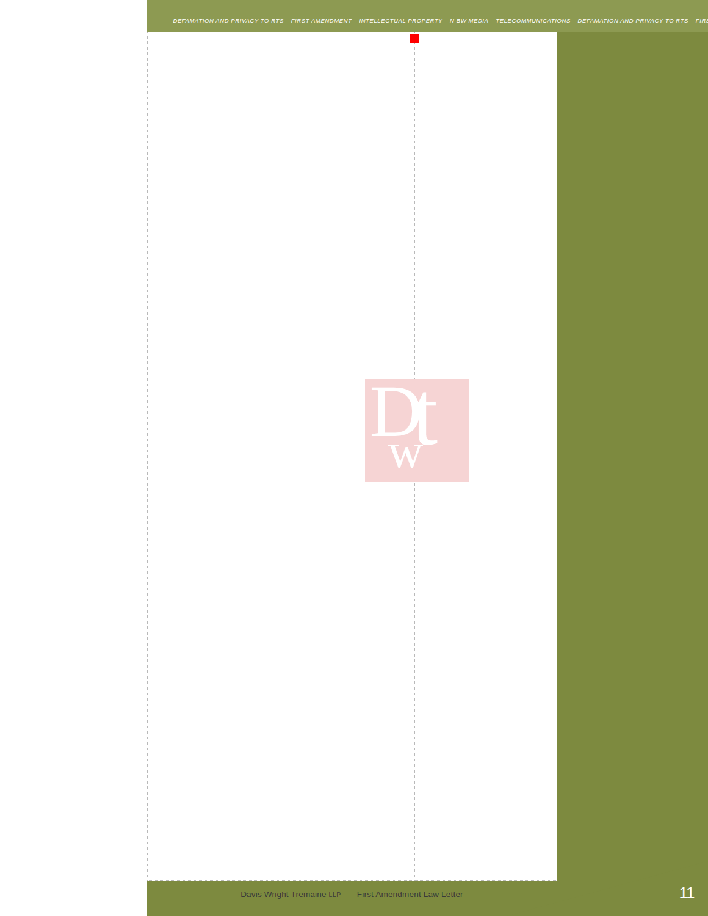DEFAMATION AND PRIVACY TO RTS·FIRST AMENDMENT·INTELLECTUAL PROPERTY·N BW MEDIA·TELECOMMUNICATIONS·DEFAMATION AND PRIVACY TO RTS·FIRST AMENDMENT·
D t w
Davis Wright Tremaine LLP First Amendment Law Letter
11